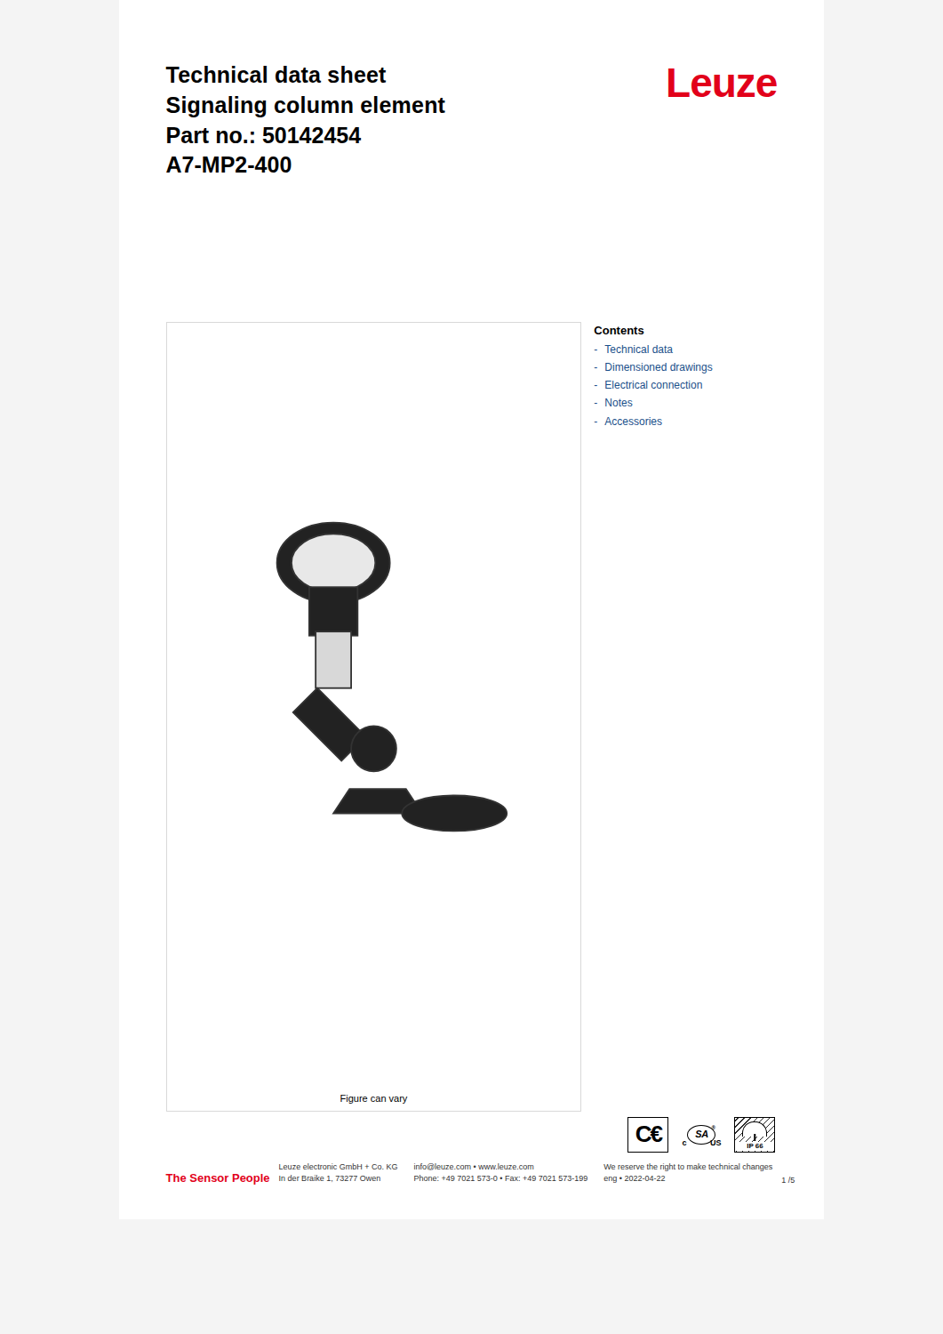Technical data sheet
Signaling column element
Part no.: 50142454
A7-MP2-400
Leuze
Figure can vary
Contents
Technical data
Dimensioned drawings
Electrical connection
Notes
Accessories
C€
c SA® US
IP 66
The Sensor People
Leuze electronic GmbH + Co. KG
In der Braike 1, 73277 Owen
info@leuze.com • www.leuze.com
Phone: +49 7021 573-0 • Fax: +49 7021 573-199
We reserve the right to make technical changes
eng • 2022-04-22
1 /5